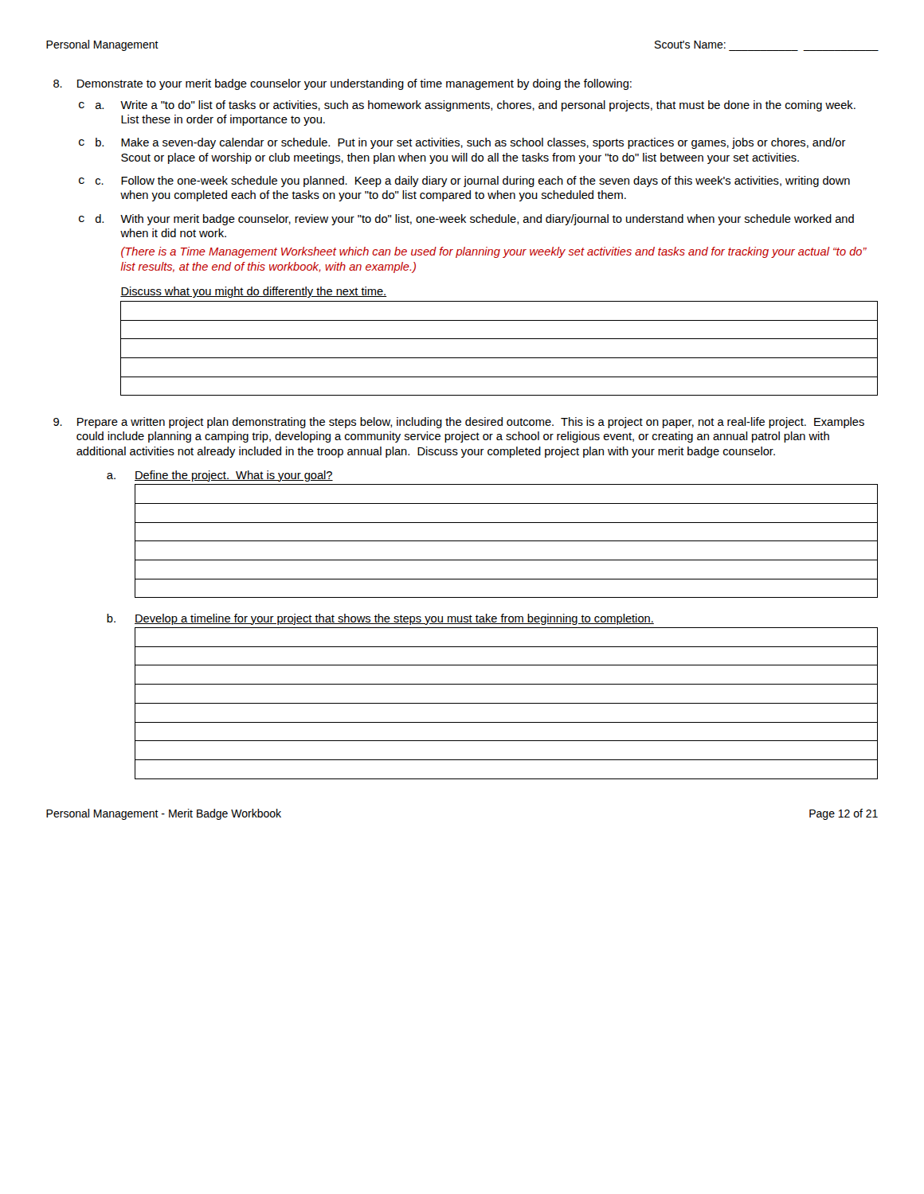Personal Management
Scout's Name: ___________ ____________
8.
Demonstrate to your merit badge counselor your understanding of time management by doing the following:
с
a.
Write a "to do" list of tasks or activities, such as homework assignments, chores, and personal projects, that must be done in the coming week. List these in order of importance to you.
с
b.
Make a seven-day calendar or schedule. Put in your set activities, such as school classes, sports practices or games, jobs or chores, and/or Scout or place of worship or club meetings, then plan when you will do all the tasks from your "to do" list between your set activities.
с
c.
Follow the one-week schedule you planned. Keep a daily diary or journal during each of the seven days of this week's activities, writing down when you completed each of the tasks on your "to do" list compared to when you scheduled them.
с
d.
With your merit badge counselor, review your "to do" list, one-week schedule, and diary/journal to understand when your schedule worked and when it did not work.
(There is a Time Management Worksheet which can be used for planning your weekly set activities and tasks and for tracking your actual “to do” list results, at the end of this workbook, with an example.)
Discuss what you might do differently the next time.
9.
Prepare a written project plan demonstrating the steps below, including the desired outcome. This is a project on paper, not a real-life project. Examples could include planning a camping trip, developing a community service project or a school or religious event, or creating an annual patrol plan with additional activities not already included in the troop annual plan. Discuss your completed project plan with your merit badge counselor.
a.
Define the project. What is your goal?
b.
Develop a timeline for your project that shows the steps you must take from beginning to completion.
Personal Management - Merit Badge Workbook
Page 12 of 21